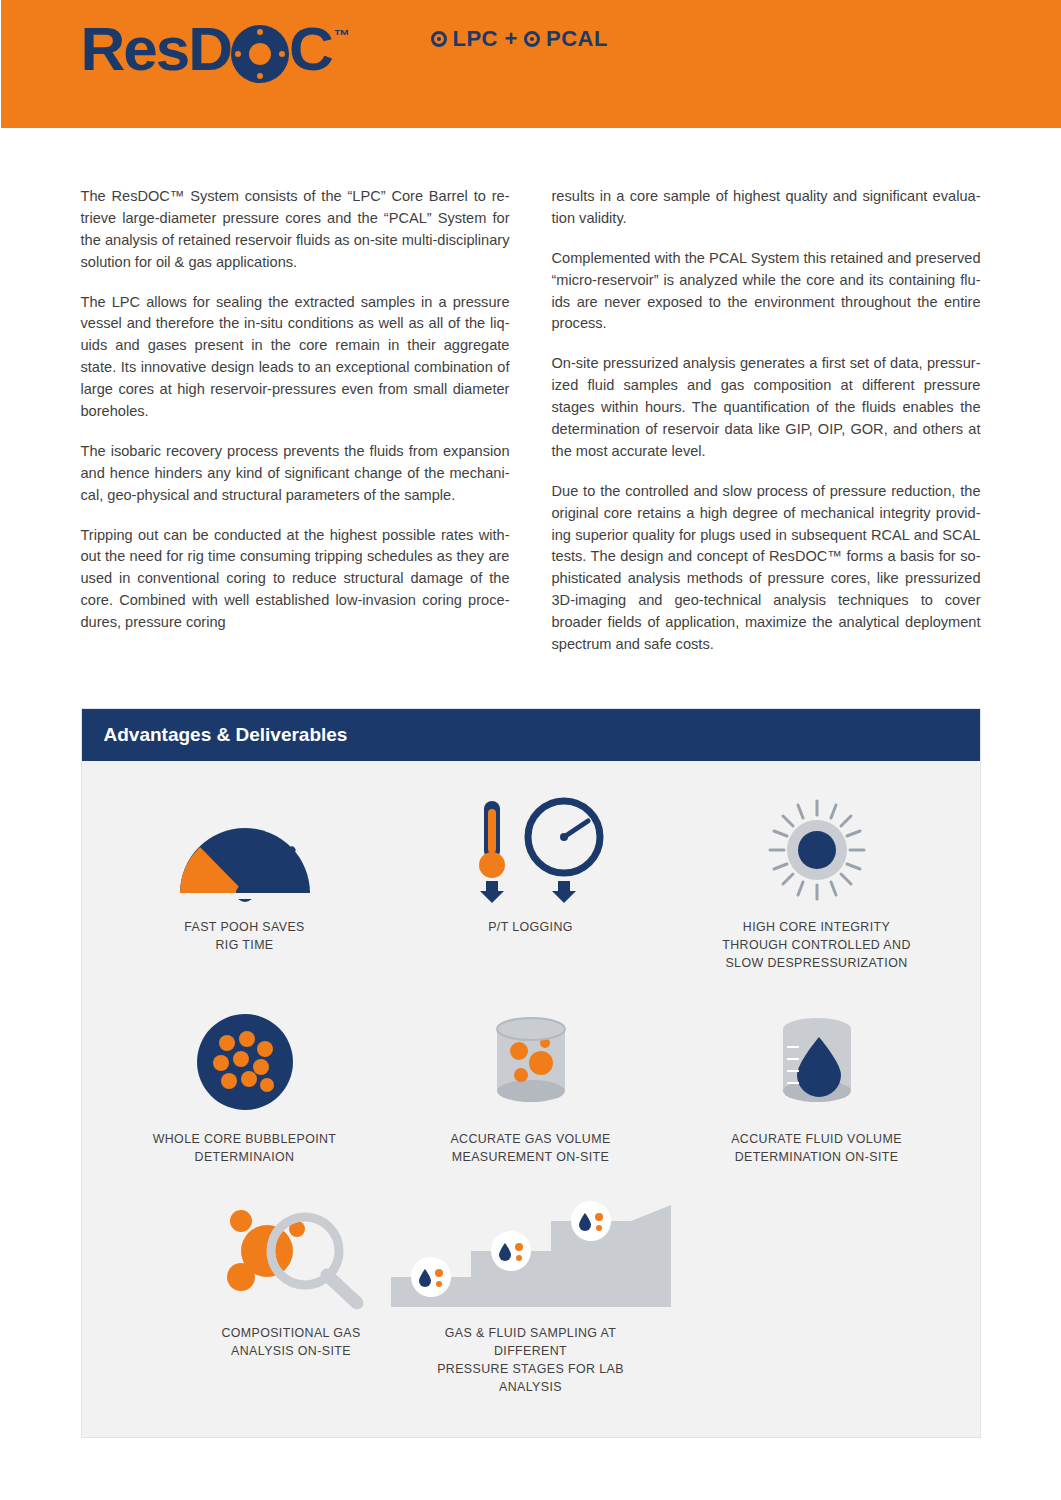ResD C
™
LPC + PCAL
The ResDOC™ System consists of the “LPC” Core Barrel to retrieve large-diameter pressure cores and the “PCAL” System for the analysis of retained reservoir fluids as on-site multi-disciplinary solution for oil & gas applications.
The LPC allows for sealing the extracted samples in a pressure vessel and therefore the in-situ conditions as well as all of the liquids and gases present in the core remain in their aggregate state. Its innovative design leads to an exceptional combination of large cores at high reservoir-pressures even from small diameter boreholes.
The isobaric recovery process prevents the fluids from expansion and hence hinders any kind of significant change of the mechanical, geo-physical and structural parameters of the sample.
Tripping out can be conducted at the highest possible rates without the need for rig time consuming tripping schedules as they are used in conventional coring to reduce structural damage of the core. Combined with well established low-invasion coring procedures, pressure coring
results in a core sample of highest quality and significant evaluation validity.
Complemented with the PCAL System this retained and preserved “micro-reservoir” is analyzed while the core and its containing fluids are never exposed to the environment throughout the entire process.
On-site pressurized analysis generates a first set of data, pressurized fluid samples and gas composition at different pressure stages within hours. The quantification of the fluids enables the determination of reservoir data like GIP, OIP, GOR, and others at the most accurate level.
Due to the controlled and slow process of pressure reduction, the original core retains a high degree of mechanical integrity providing superior quality for plugs used in subsequent RCAL and SCAL tests. The design and concept of ResDOC™ forms a basis for sophisticated analysis methods of pressure cores, like pressurized 3D-imaging and geo-technical analysis techniques to cover broader fields of application, maximize the analytical deployment spectrum and safe costs.
Advantages & Deliverables
Fast POOH saves
rig time
P/T Logging
High core integrity
through controlled and
slow despressurization
Whole core bubblepoint
determinaion
Accurate gas volume
measurement on-site
Accurate fluid volume
determination on-site
Compositional gas
analysis on-site
Gas & fluid sampling at different
pressure stages for lab analysis